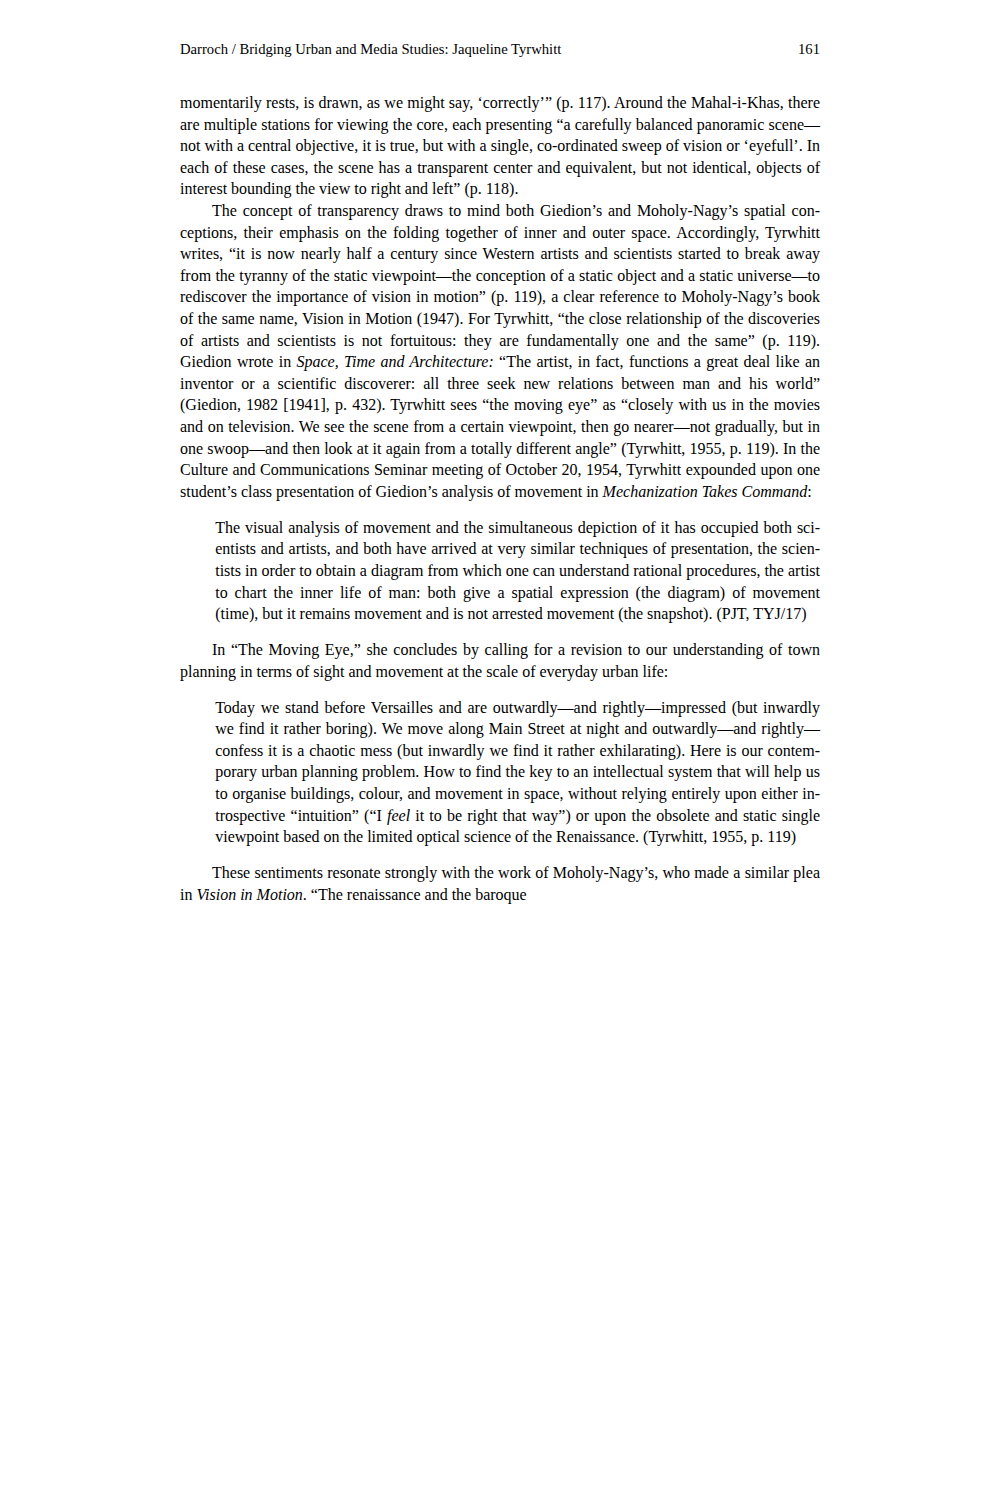Darroch / Bridging Urban and Media Studies: Jaqueline Tyrwhitt 161
momentarily rests, is drawn, as we might say, ‘correctly’” (p. 117). Around the Mahal-i-Khas, there are multiple stations for viewing the core, each presenting “a carefully balanced panoramic scene—not with a central objective, it is true, but with a single, co-ordinated sweep of vision or ‘eyefull’. In each of these cases, the scene has a transparent center and equivalent, but not identical, objects of interest bounding the view to right and left” (p. 118).
The concept of transparency draws to mind both Giedion’s and Moholy-Nagy’s spatial conceptions, their emphasis on the folding together of inner and outer space. Accordingly, Tyrwhitt writes, “it is now nearly half a century since Western artists and scientists started to break away from the tyranny of the static viewpoint—the conception of a static object and a static universe—to rediscover the importance of vision in motion” (p. 119), a clear reference to Moholy-Nagy’s book of the same name, Vision in Motion (1947). For Tyrwhitt, “the close relationship of the discoveries of artists and scientists is not fortuitous: they are fundamentally one and the same” (p. 119). Giedion wrote in Space, Time and Architecture: “The artist, in fact, functions a great deal like an inventor or a scientific discoverer: all three seek new relations between man and his world” (Giedion, 1982 [1941], p. 432). Tyrwhitt sees “the moving eye” as “closely with us in the movies and on television. We see the scene from a certain viewpoint, then go nearer—not gradually, but in one swoop—and then look at it again from a totally different angle” (Tyrwhitt, 1955, p. 119). In the Culture and Communications Seminar meeting of October 20, 1954, Tyrwhitt expounded upon one student’s class presentation of Giedion’s analysis of movement in Mechanization Takes Command:
The visual analysis of movement and the simultaneous depiction of it has occupied both scientists and artists, and both have arrived at very similar techniques of presentation, the scientists in order to obtain a diagram from which one can understand rational procedures, the artist to chart the inner life of man: both give a spatial expression (the diagram) of movement (time), but it remains movement and is not arrested movement (the snapshot). (PJT, TYJ/17)
In “The Moving Eye,” she concludes by calling for a revision to our understanding of town planning in terms of sight and movement at the scale of everyday urban life:
Today we stand before Versailles and are outwardly—and rightly—impressed (but inwardly we find it rather boring). We move along Main Street at night and outwardly—and rightly—confess it is a chaotic mess (but inwardly we find it rather exhilarating). Here is our contemporary urban planning problem. How to find the key to an intellectual system that will help us to organise buildings, colour, and movement in space, without relying entirely upon either introspective “intuition” (“I feel it to be right that way”) or upon the obsolete and static single viewpoint based on the limited optical science of the Renaissance. (Tyrwhitt, 1955, p. 119)
These sentiments resonate strongly with the work of Moholy-Nagy’s, who made a similar plea in Vision in Motion. “The renaissance and the baroque